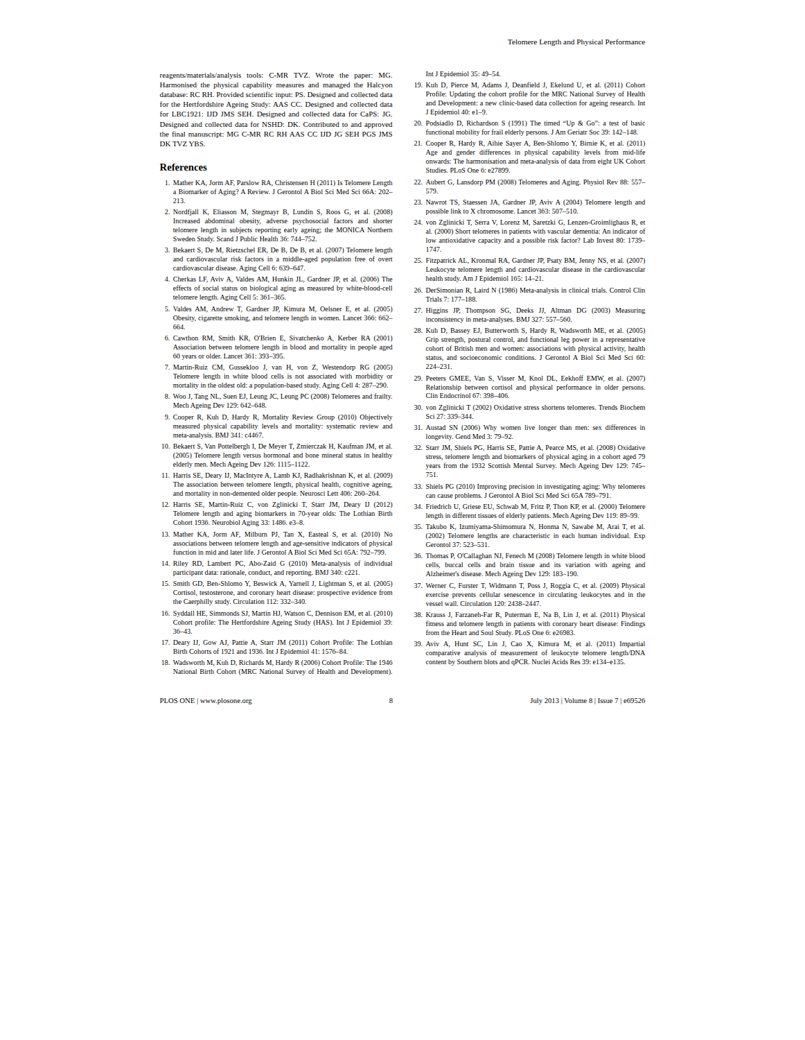Telomere Length and Physical Performance
reagents/materials/analysis tools: C-MR TVZ. Wrote the paper: MG. Harmonised the physical capability measures and managed the Halcyon database: RC RH. Provided scientific input: PS. Designed and collected data for the Hertfordshire Ageing Study: AAS CC. Designed and collected data for LBC1921: IJD JMS SEH. Designed and collected data for CaPS: JG. Designed and collected data for NSHD: DK. Contributed to and approved the final manuscript: MG C-MR RC RH AAS CC IJD JG SEH PGS JMS DK TVZ YBS.
References
Mather KA, Jorm AF, Parslow RA, Christensen H (2011) Is Telomere Length a Biomarker of Aging? A Review. J Gerontol A Biol Sci Med Sci 66A: 202–213.
Nordfjall K, Eliasson M, Stegmayr B, Lundin S, Roos G, et al. (2008) Increased abdominal obesity, adverse psychosocial factors and shorter telomere length in subjects reporting early ageing; the MONICA Northern Sweden Study. Scand J Public Health 36: 744–752.
Bekaert S, De M, Rietzschel ER, De B, De B, et al. (2007) Telomere length and cardiovascular risk factors in a middle-aged population free of overt cardiovascular disease. Aging Cell 6: 639–647.
Cherkas LF, Aviv A, Valdes AM, Hunkin JL, Gardner JP, et al. (2006) The effects of social status on biological aging as measured by white-blood-cell telomere length. Aging Cell 5: 361–365.
Valdes AM, Andrew T, Gardner JP, Kimura M, Oelsner E, et al. (2005) Obesity, cigarette smoking, and telomere length in women. Lancet 366: 662–664.
Cawthon RM, Smith KR, O'Brien E, Sivatchenko A, Kerber RA (2001) Association between telomere length in blood and mortality in people aged 60 years or older. Lancet 361: 393–395.
Martin-Ruiz CM, Gussekloo J, van H, von Z, Westendorp RG (2005) Telomere length in white blood cells is not associated with morbidity or mortality in the oldest old: a population-based study. Aging Cell 4: 287–290.
Woo J, Tang NL, Suen EJ, Leung JC, Leung PC (2008) Telomeres and frailty. Mech Ageing Dev 129: 642–648.
Cooper R, Kuh D, Hardy R, Mortality Review Group (2010) Objectively measured physical capability levels and mortality: systematic review and meta-analysis. BMJ 341: c4467.
Bekaert S, Van Pottelbergh I, De Meyer T, Zmierczak H, Kaufman JM, et al. (2005) Telomere length versus hormonal and bone mineral status in healthy elderly men. Mech Ageing Dev 126: 1115–1122.
Harris SE, Deary IJ, MacIntyre A, Lamb KJ, Radhakrishnan K, et al. (2009) The association between telomere length, physical health, cognitive ageing, and mortality in non-demented older people. Neurosci Lett 406: 260–264.
Harris SE, Martin-Ruiz C, von Zglinicki T, Starr JM, Deary IJ (2012) Telomere length and aging biomarkers in 70-year olds: The Lothian Birth Cohort 1936. Neurobiol Aging 33: 1486. e3–8.
Mather KA, Jorm AF, Milburn PJ, Tan X, Easteal S, et al. (2010) No associations between telomere length and age-sensitive indicators of physical function in mid and later life. J Gerontol A Biol Sci Med Sci 65A: 792–799.
Riley RD, Lambert PC, Abo-Zaid G (2010) Meta-analysis of individual participant data: rationale, conduct, and reporting. BMJ 340: c221.
Smith GD, Ben-Shlomo Y, Beswick A, Yarnell J, Lightman S, et al. (2005) Cortisol, testosterone, and coronary heart disease: prospective evidence from the Caerphilly study. Circulation 112: 332–340.
Syddall HE, Simmonds SJ, Martin HJ, Watson C, Dennison EM, et al. (2010) Cohort profile: The Hertfordshire Ageing Study (HAS). Int J Epidemiol 39: 36–43.
Deary IJ, Gow AJ, Pattie A, Starr JM (2011) Cohort Profile: The Lothian Birth Cohorts of 1921 and 1936. Int J Epidemiol 41: 1576–84.
Wadsworth M, Kuh D, Richards M, Hardy R (2006) Cohort Profile: The 1946 National Birth Cohort (MRC National Survey of Health and Development). Int J Epidemiol 35: 49–54.
Kuh D, Pierce M, Adams J, Deanfield J, Ekelund U, et al. (2011) Cohort Profile: Updating the cohort profile for the MRC National Survey of Health and Development: a new clinic-based data collection for ageing research. Int J Epidemiol 40: e1–9.
Podsiadlo D, Richardson S (1991) The timed “Up & Go”: a test of basic functional mobility for frail elderly persons. J Am Geriatr Soc 39: 142–148.
Cooper R, Hardy R, Aihie Sayer A, Ben-Shlomo Y, Birnie K, et al. (2011) Age and gender differences in physical capability levels from mid-life onwards: The harmonisation and meta-analysis of data from eight UK Cohort Studies. PLoS One 6: e27899.
Aubert G, Lansdorp PM (2008) Telomeres and Aging. Physiol Rev 88: 557–579.
Nawrot TS, Staessen JA, Gardner JP, Aviv A (2004) Telomere length and possible link to X chromosome. Lancet 363: 507–510.
von Zglinicki T, Serra V, Lorenz M, Saretzki G, Lenzen-Groimlighaus R, et al. (2000) Short telomeres in patients with vascular dementia: An indicator of low antioxidative capacity and a possible risk factor? Lab Invest 80: 1739–1747.
Fitzpatrick AL, Kronmal RA, Gardner JP, Psaty BM, Jenny NS, et al. (2007) Leukocyte telomere length and cardiovascular disease in the cardiovascular health study. Am J Epidemiol 165: 14–21.
DerSimonian R, Laird N (1986) Meta-analysis in clinical trials. Control Clin Trials 7: 177–188.
Higgins JP, Thompson SG, Deeks JJ, Altman DG (2003) Measuring inconsistency in meta-analyses. BMJ 327: 557–560.
Kuh D, Bassey EJ, Butterworth S, Hardy R, Wadsworth ME, et al. (2005) Grip strength, postural control, and functional leg power in a representative cohort of British men and women: associations with physical activity, health status, and socioeconomic conditions. J Gerontol A Biol Sci Med Sci 60: 224–231.
Peeters GMEE, Van S, Visser M, Knol DL, Eekhoff EMW, et al. (2007) Relationship between cortisol and physical performance in older persons. Clin Endocrinol 67: 398–406.
von Zglinicki T (2002) Oxidative stress shortens telomeres. Trends Biochem Sci 27: 339–344.
Austad SN (2006) Why women live longer than men: sex differences in longevity. Gend Med 3: 79–92.
Starr JM, Shiels PG, Harris SE, Pattie A, Pearce MS, et al. (2008) Oxidative stress, telomere length and biomarkers of physical aging in a cohort aged 79 years from the 1932 Scottish Mental Survey. Mech Ageing Dev 129: 745–751.
Shiels PG (2010) Improving precision in investigating aging: Why telomeres can cause problems. J Gerontol A Biol Sci Med Sci 65A 789–791.
Friedrich U, Griese EU, Schwab M, Fritz P, Thon KP, et al. (2000) Telomere length in different tissues of elderly patients. Mech Ageing Dev 119: 89–99.
Takubo K, Izumiyama-Shimomura N, Honma N, Sawabe M, Arai T, et al. (2002) Telomere lengths are characteristic in each human individual. Exp Gerontol 37: 523–531.
Thomas P, O'Callaghan NJ, Fenech M (2008) Telomere length in white blood cells, buccal cells and brain tissue and its variation with ageing and Alzheimer's disease. Mech Ageing Dev 129: 183–190.
Werner C, Furster T, Widmann T, Poss J, Roggia C, et al. (2009) Physical exercise prevents cellular senescence in circulating leukocytes and in the vessel wall. Circulation 120: 2438–2447.
Krauss J, Farzaneh-Far R, Puterman E, Na B, Lin J, et al. (2011) Physical fitness and telomere length in patients with coronary heart disease: Findings from the Heart and Soul Study. PLoS One 6: e26983.
Aviv A, Hunt SC, Lin J, Cao X, Kimura M, et al. (2011) Impartial comparative analysis of measurement of leukocyte telomere length/DNA content by Southern blots and qPCR. Nuclei Acids Res 39: e134–e135.
PLOS ONE | www.plosone.org
8
July 2013 | Volume 8 | Issue 7 | e69526